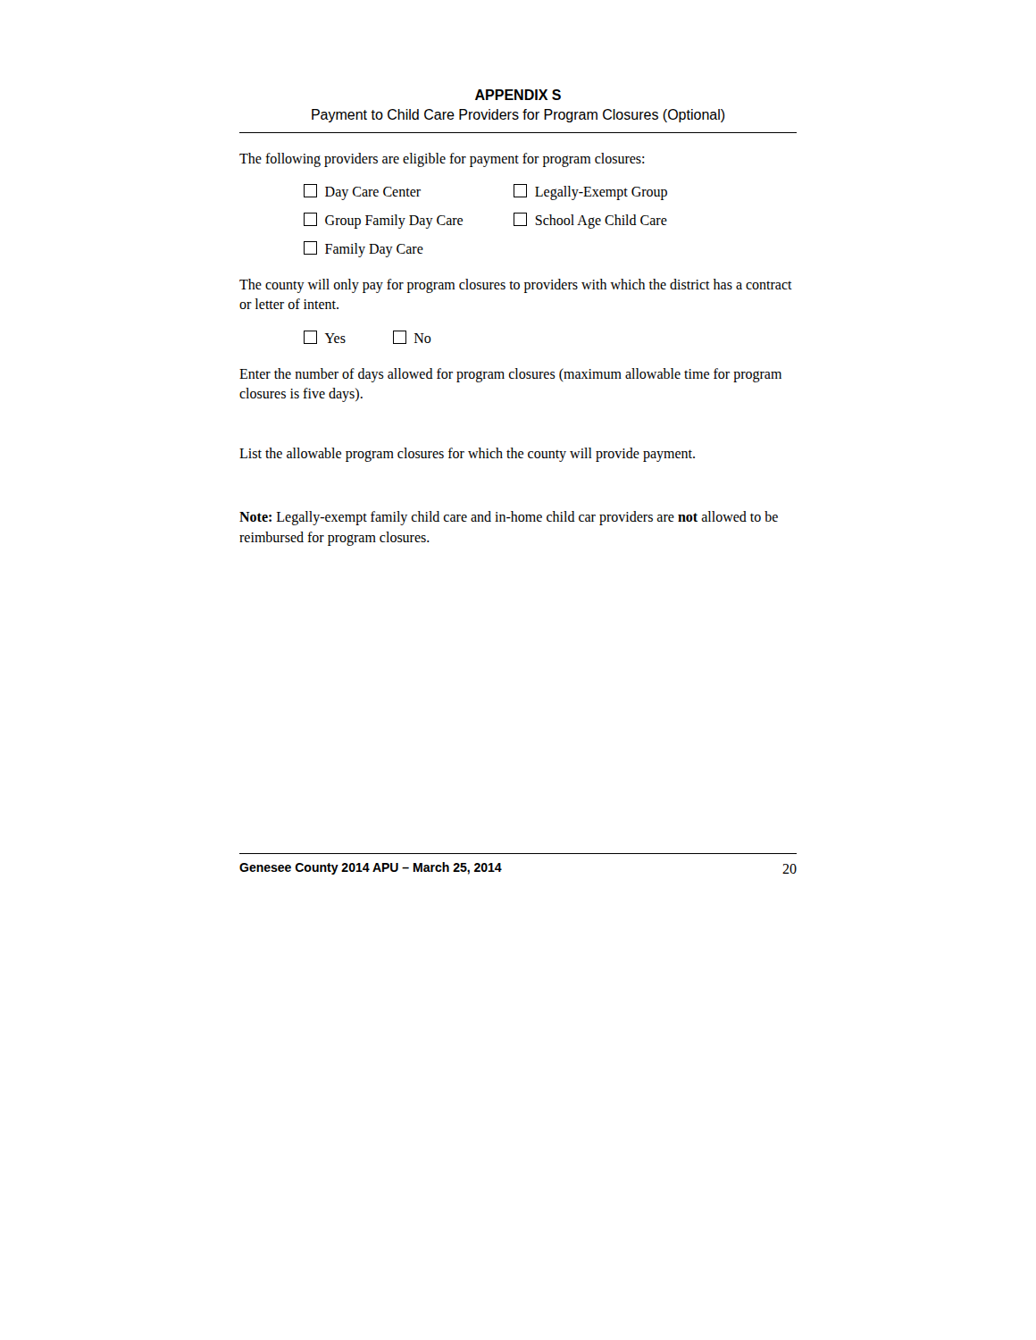APPENDIX S
Payment to Child Care Providers for Program Closures (Optional)
The following providers are eligible for payment for program closures:
Day Care Center Legally-Exempt Group
Group Family Day Care School Age Child Care
Family Day Care
The county will only pay for program closures to providers with which the district has a contract or letter of intent.
Yes No
Enter the number of days allowed for program closures (maximum allowable time for program closures is five days).
List the allowable program closures for which the county will provide payment.
Note: Legally-exempt family child care and in-home child car providers are not allowed to be reimbursed for program closures.
Genesee County 2014 APU – March 25, 2014 20